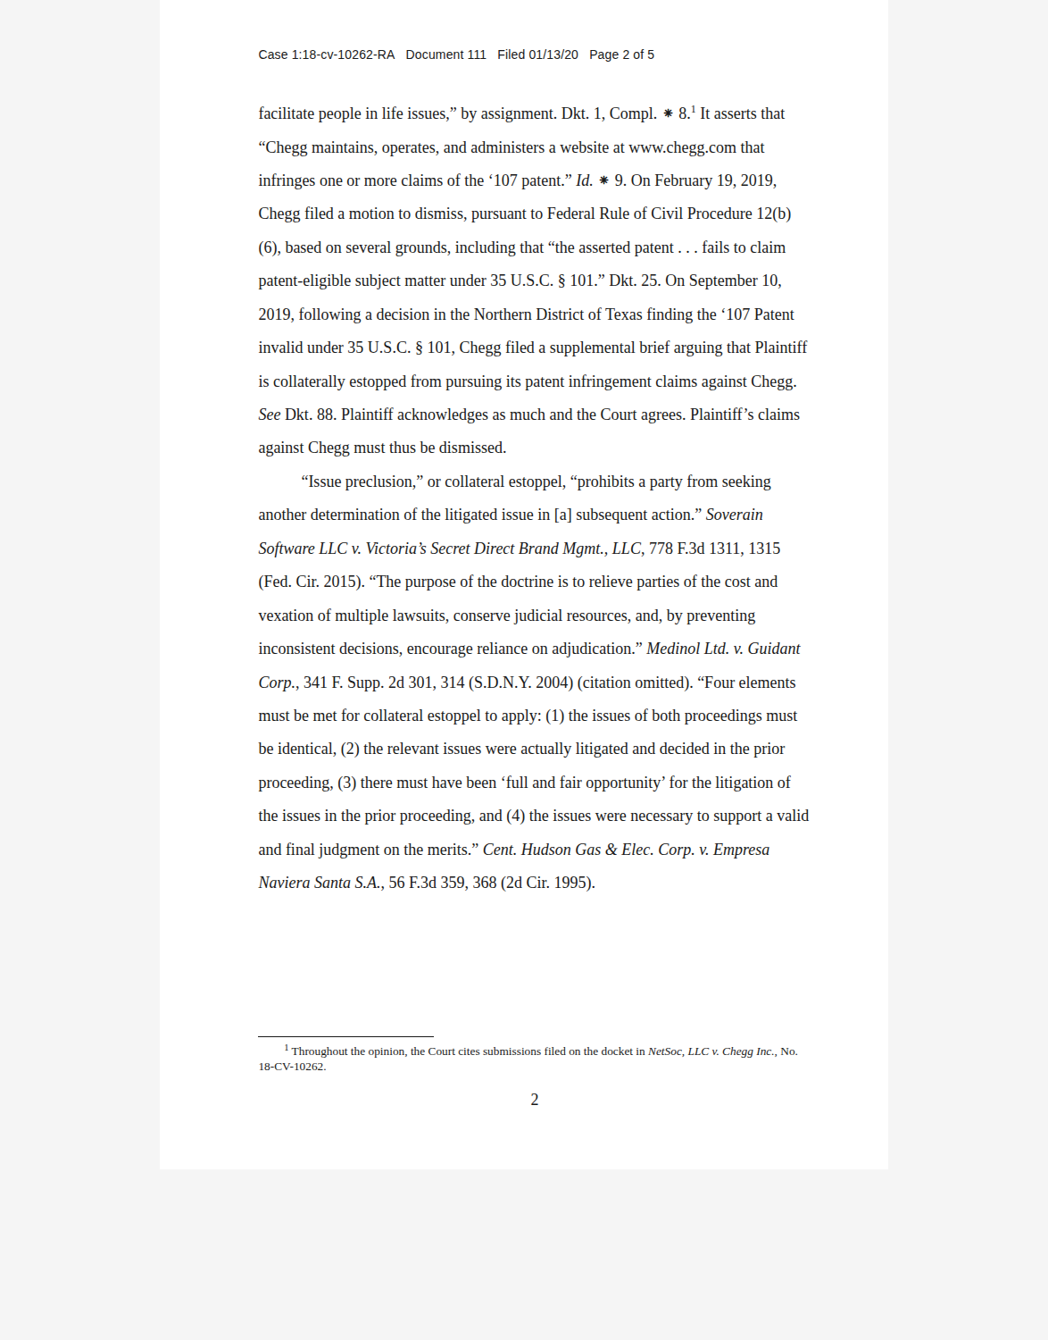Case 1:18-cv-10262-RA Document 111 Filed 01/13/20 Page 2 of 5
facilitate people in life issues,” by assignment. Dkt. 1, Compl. ⁕ 8.1 It asserts that “Chegg maintains, operates, and administers a website at www.chegg.com that infringes one or more claims of the ‘107 patent.” Id. ⁕ 9. On February 19, 2019, Chegg filed a motion to dismiss, pursuant to Federal Rule of Civil Procedure 12(b)(6), based on several grounds, including that “the asserted patent . . . fails to claim patent-eligible subject matter under 35 U.S.C. § 101.” Dkt. 25. On September 10, 2019, following a decision in the Northern District of Texas finding the ‘107 Patent invalid under 35 U.S.C. § 101, Chegg filed a supplemental brief arguing that Plaintiff is collaterally estopped from pursuing its patent infringement claims against Chegg. See Dkt. 88. Plaintiff acknowledges as much and the Court agrees. Plaintiff’s claims against Chegg must thus be dismissed.
“Issue preclusion,” or collateral estoppel, “prohibits a party from seeking another determination of the litigated issue in [a] subsequent action.” Soverain Software LLC v. Victoria’s Secret Direct Brand Mgmt., LLC, 778 F.3d 1311, 1315 (Fed. Cir. 2015). “The purpose of the doctrine is to relieve parties of the cost and vexation of multiple lawsuits, conserve judicial resources, and, by preventing inconsistent decisions, encourage reliance on adjudication.” Medinol Ltd. v. Guidant Corp., 341 F. Supp. 2d 301, 314 (S.D.N.Y. 2004) (citation omitted). “Four elements must be met for collateral estoppel to apply: (1) the issues of both proceedings must be identical, (2) the relevant issues were actually litigated and decided in the prior proceeding, (3) there must have been ‘full and fair opportunity’ for the litigation of the issues in the prior proceeding, and (4) the issues were necessary to support a valid and final judgment on the merits.” Cent. Hudson Gas & Elec. Corp. v. Empresa Naviera Santa S.A., 56 F.3d 359, 368 (2d Cir. 1995).
1 Throughout the opinion, the Court cites submissions filed on the docket in NetSoc, LLC v. Chegg Inc., No. 18-CV-10262.
2